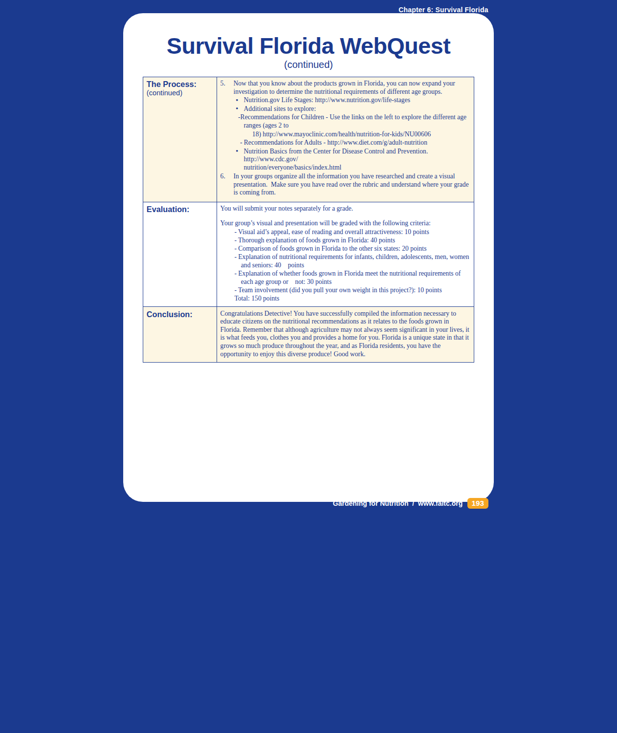Chapter 6: Survival Florida
Survival Florida WebQuest
(continued)
| The Process: (continued) | 5. Now that you know about the products grown in Florida, you can now expand your investigation to determine the nutritional requirements of different age groups. Nutrition.gov Life Stages: http://www.nutrition.gov/life-stages Additional sites to explore: -Recommendations for Children - Use the links on the left to explore the different age ranges (ages 2 to 18) http://www.mayoclinic.com/health/nutrition-for-kids/NU00606 - Recommendations for Adults - http://www.diet.com/g/adult-nutrition Nutrition Basics from the Center for Disease Control and Prevention. http://www.cdc.gov/ nutrition/everyone/basics/index.html 6. In your groups organize all the information you have researched and create a visual presentation. Make sure you have read over the rubric and understand where your grade is coming from. |
| Evaluation: | You will submit your notes separately for a grade. Your group’s visual and presentation will be graded with the following criteria: - Visual aid’s appeal, ease of reading and overall attractiveness: 10 points - Thorough explanation of foods grown in Florida: 40 points - Comparison of foods grown in Florida to the other six states: 20 points - Explanation of nutritional requirements for infants, children, adolescents, men, women and seniors: 40 points - Explanation of whether foods grown in Florida meet the nutritional requirements of each age group or not: 30 points - Team involvement (did you pull your own weight in this project?): 10 points Total: 150 points |
| Conclusion: | Congratulations Detective! You have successfully compiled the information necessary to educate citizens on the nutritional recommendations as it relates to the foods grown in Florida. Remember that although agriculture may not always seem significant in your lives, it is what feeds you, clothes you and provides a home for you. Florida is a unique state in that it grows so much produce throughout the year, and as Florida residents, you have the opportunity to enjoy this diverse produce! Good work. |
Gardening for Nutrition / www.faitc.org
193